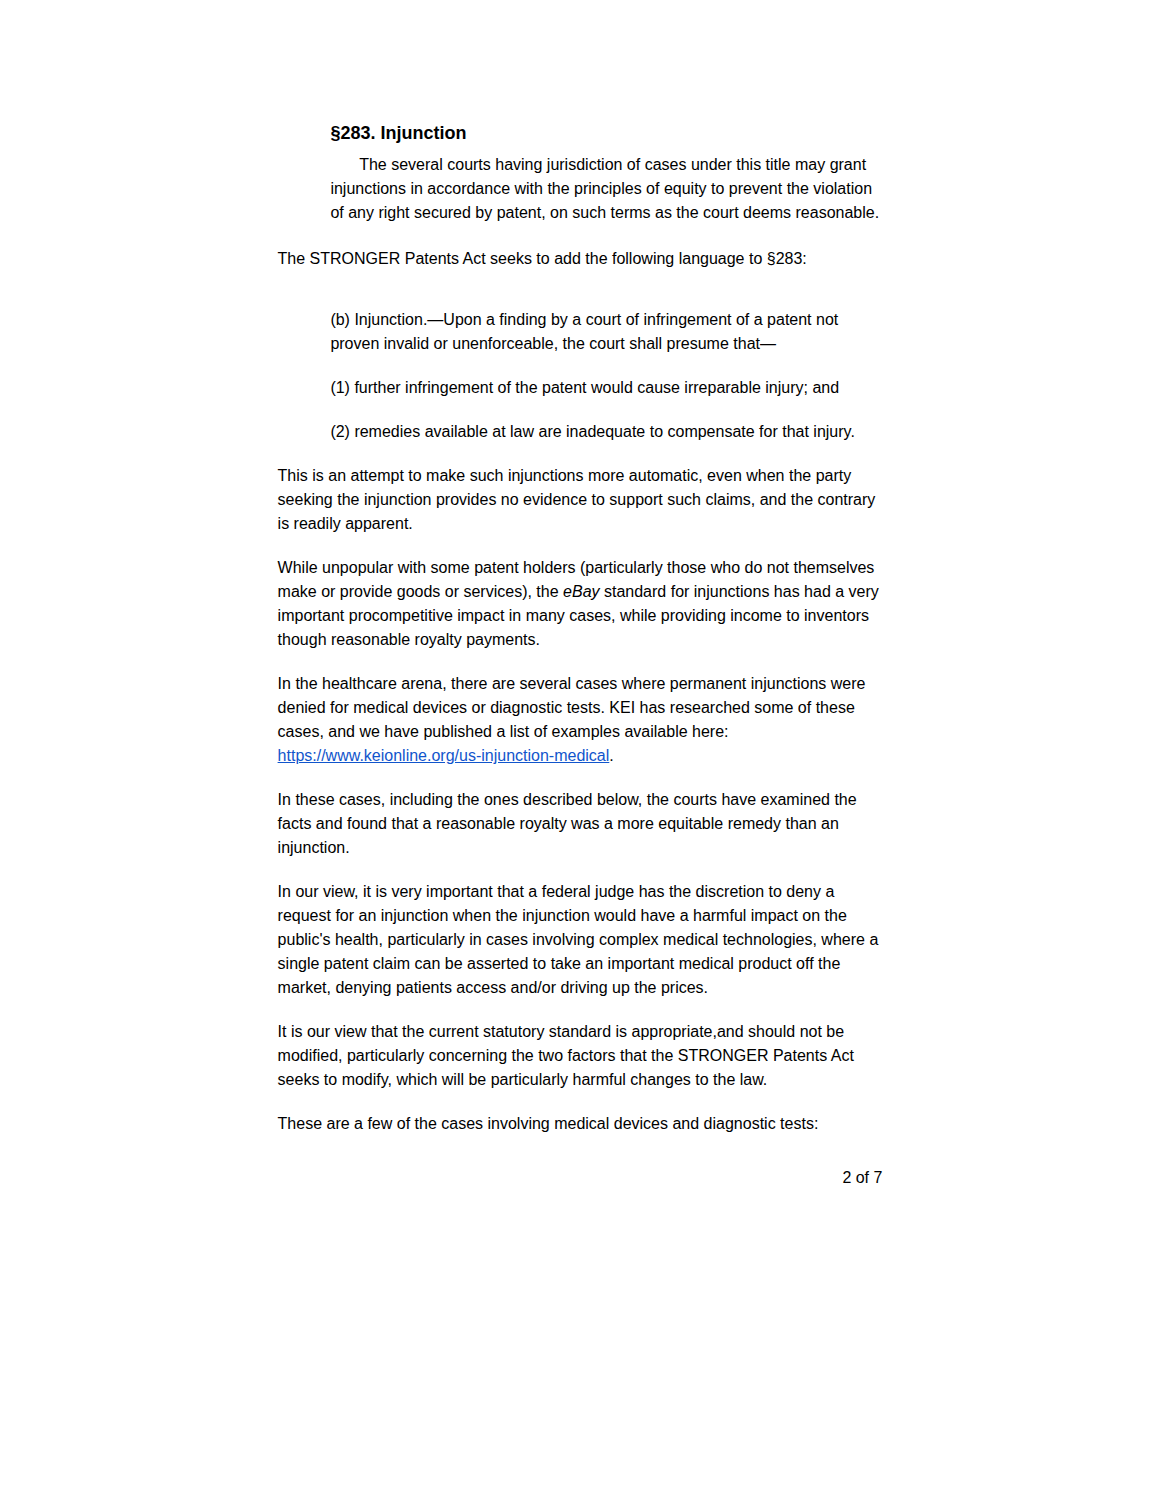§283. Injunction
The several courts having jurisdiction of cases under this title may grant injunctions in accordance with the principles of equity to prevent the violation of any right secured by patent, on such terms as the court deems reasonable.
The STRONGER Patents Act seeks to add the following language to §283:
(b) Injunction.—Upon a finding by a court of infringement of a patent not proven invalid or unenforceable, the court shall presume that—
(1) further infringement of the patent would cause irreparable injury; and
(2) remedies available at law are inadequate to compensate for that injury.
This is an attempt to make such injunctions more automatic, even when the party seeking the injunction provides no evidence to support such claims, and the contrary is readily apparent.
While unpopular with some patent holders (particularly those who do not themselves make or provide goods or services), the eBay standard for injunctions has had a very important procompetitive impact in many cases, while providing income to inventors though reasonable royalty payments.
In the healthcare arena, there are several cases where permanent injunctions were denied for medical devices or diagnostic tests. KEI has researched some of these cases, and we have published a list of examples available here: https://www.keionline.org/us-injunction-medical.
In these cases, including the ones described below, the courts have examined the facts and found that a reasonable royalty was a more equitable remedy than an injunction.
In our view, it is very important that a federal judge has the discretion to deny a request for an injunction when the injunction would have a harmful impact on the public's health, particularly in cases involving complex medical technologies, where a single patent claim can be asserted to take an important medical product off the market, denying patients access and/or driving up the prices.
It is our view that the current statutory standard is appropriate,and should not be modified, particularly concerning the two factors that the STRONGER Patents Act seeks to modify, which will be particularly harmful changes to the law.
These are a few of the cases involving medical devices and diagnostic tests:
2 of 7